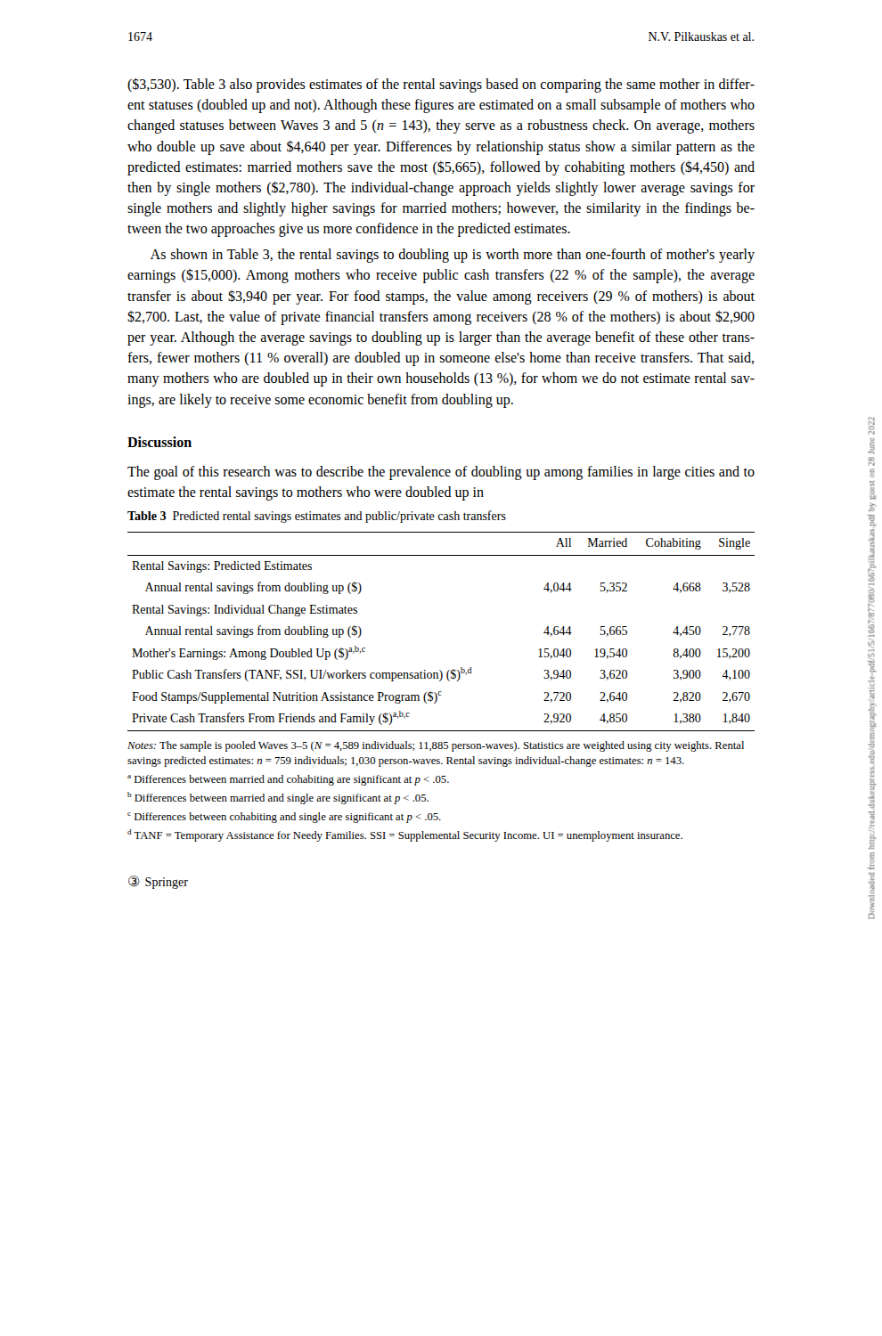Downloaded from http://read.dukeupress.edu/demography/article-pdf/51/5/1667/877080/1667pilkauskas.pdf by guest on 28 June 2022
1674 N.V. Pilkauskas et al.
($3,530). Table 3 also provides estimates of the rental savings based on comparing the same mother in different statuses (doubled up and not). Although these figures are estimated on a small subsample of mothers who changed statuses between Waves 3 and 5 (n = 143), they serve as a robustness check. On average, mothers who double up save about $4,640 per year. Differences by relationship status show a similar pattern as the predicted estimates: married mothers save the most ($5,665), followed by cohabiting mothers ($4,450) and then by single mothers ($2,780). The individual-change approach yields slightly lower average savings for single mothers and slightly higher savings for married mothers; however, the similarity in the findings between the two approaches give us more confidence in the predicted estimates.
As shown in Table 3, the rental savings to doubling up is worth more than one-fourth of mother's yearly earnings ($15,000). Among mothers who receive public cash transfers (22 % of the sample), the average transfer is about $3,940 per year. For food stamps, the value among receivers (29 % of mothers) is about $2,700. Last, the value of private financial transfers among receivers (28 % of the mothers) is about $2,900 per year. Although the average savings to doubling up is larger than the average benefit of these other transfers, fewer mothers (11 % overall) are doubled up in someone else's home than receive transfers. That said, many mothers who are doubled up in their own households (13 %), for whom we do not estimate rental savings, are likely to receive some economic benefit from doubling up.
Discussion
The goal of this research was to describe the prevalence of doubling up among families in large cities and to estimate the rental savings to mothers who were doubled up in
Table 3 Predicted rental savings estimates and public/private cash transfers
| | All | Married | Cohabiting | Single |
| --- | --- | --- | --- | --- |
| Rental Savings: Predicted Estimates |
| Annual rental savings from doubling up ($) | 4,044 | 5,352 | 4,668 | 3,528 |
| Rental Savings: Individual Change Estimates |
| Annual rental savings from doubling up ($) | 4,644 | 5,665 | 4,450 | 2,778 |
| Mother's Earnings: Among Doubled Up ($) a,b,c | 15,040 | 19,540 | 8,400 | 15,200 |
| Public Cash Transfers (TANF, SSI, UI/workers compensation) ($) b,d | 3,940 | 3,620 | 3,900 | 4,100 |
| Food Stamps/Supplemental Nutrition Assistance Program ($) c | 2,720 | 2,640 | 2,820 | 2,670 |
| Private Cash Transfers From Friends and Family ($) a,b,c | 2,920 | 4,850 | 1,380 | 1,840 |
Notes: The sample is pooled Waves 3–5 (N = 4,589 individuals; 11,885 person-waves). Statistics are weighted using city weights. Rental savings predicted estimates: n = 759 individuals; 1,030 person-waves. Rental savings individual-change estimates: n = 143.
a Differences between married and cohabiting are significant at p < .05.
b Differences between married and single are significant at p < .05.
c Differences between cohabiting and single are significant at p < .05.
d TANF = Temporary Assistance for Needy Families. SSI = Supplemental Security Income. UI = unemployment insurance.
③ Springer